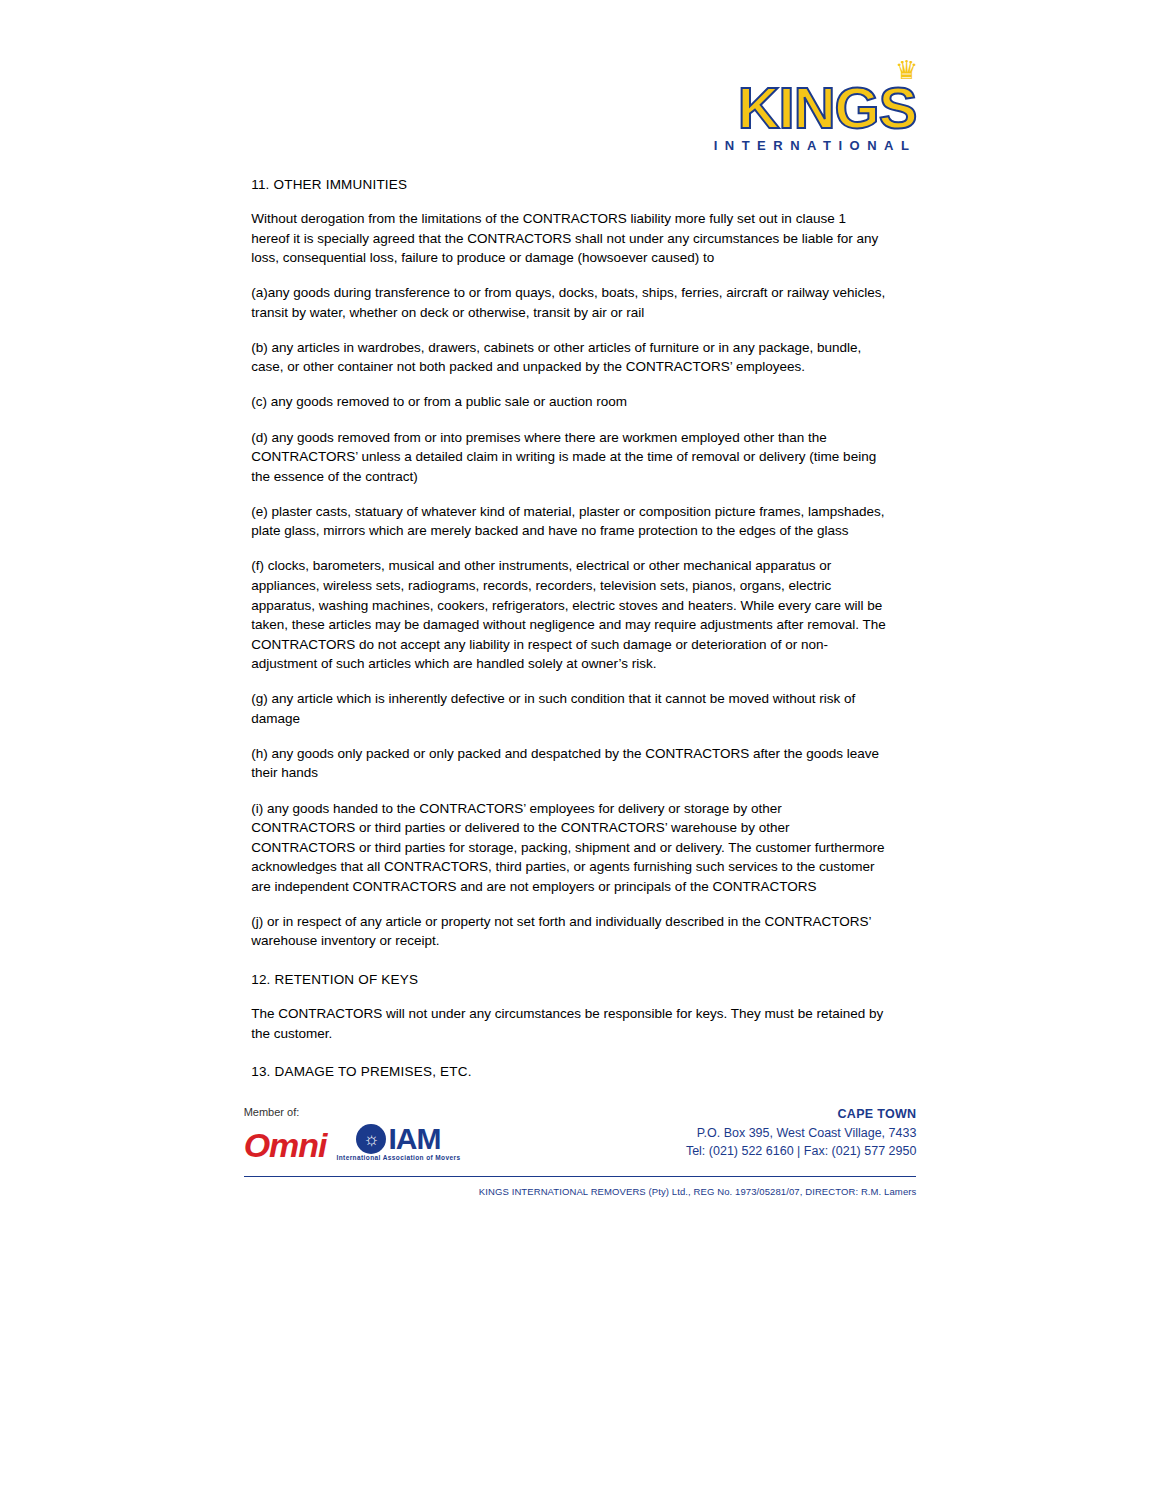♛ KINGS INTERNATIONAL
11. OTHER IMMUNITIES
Without derogation from the limitations of the CONTRACTORS liability more fully set out in clause 1 hereof it is specially agreed that the CONTRACTORS shall not under any circumstances be liable for any loss, consequential loss, failure to produce or damage (howsoever caused) to
(a)any goods during transference to or from quays, docks, boats, ships, ferries, aircraft or railway vehicles, transit by water, whether on deck or otherwise, transit by air or rail
(b) any articles in wardrobes, drawers, cabinets or other articles of furniture or in any package, bundle, case, or other container not both packed and unpacked by the CONTRACTORS’ employees.
(c) any goods removed to or from a public sale or auction room
(d) any goods removed from or into premises where there are workmen employed other than the CONTRACTORS’ unless a detailed claim in writing is made at the time of removal or delivery (time being the essence of the contract)
(e) plaster casts, statuary of whatever kind of material, plaster or composition picture frames, lampshades, plate glass, mirrors which are merely backed and have no frame protection to the edges of the glass
(f) clocks, barometers, musical and other instruments, electrical or other mechanical apparatus or appliances, wireless sets, radiograms, records, recorders, television sets, pianos, organs, electric apparatus, washing machines, cookers, refrigerators, electric stoves and heaters. While every care will be taken, these articles may be damaged without negligence and may require adjustments after removal. The CONTRACTORS do not accept any liability in respect of such damage or deterioration of or non-adjustment of such articles which are handled solely at owner’s risk.
(g) any article which is inherently defective or in such condition that it cannot be moved without risk of damage
(h) any goods only packed or only packed and despatched by the CONTRACTORS after the goods leave their hands
(i) any goods handed to the CONTRACTORS’ employees for delivery or storage by other CONTRACTORS or third parties or delivered to the CONTRACTORS’ warehouse by other CONTRACTORS or third parties for storage, packing, shipment and or delivery. The customer furthermore acknowledges that all CONTRACTORS, third parties, or agents furnishing such services to the customer are independent CONTRACTORS and are not employers or principals of the CONTRACTORS
(j) or in respect of any article or property not set forth and individually described in the CONTRACTORS’ warehouse inventory or receipt.
12. RETENTION OF KEYS
The CONTRACTORS will not under any circumstances be responsible for keys. They must be retained by the customer.
13. DAMAGE TO PREMISES, ETC.
Member of:
Omni ☼IAM International Association of Movers
CAPE TOWN
P.O. Box 395, West Coast Village, 7433
Tel: (021) 522 6160 | Fax: (021) 577 2950
KINGS INTERNATIONAL REMOVERS (Pty) Ltd., REG No. 1973/05281/07, DIRECTOR: R.M. Lamers